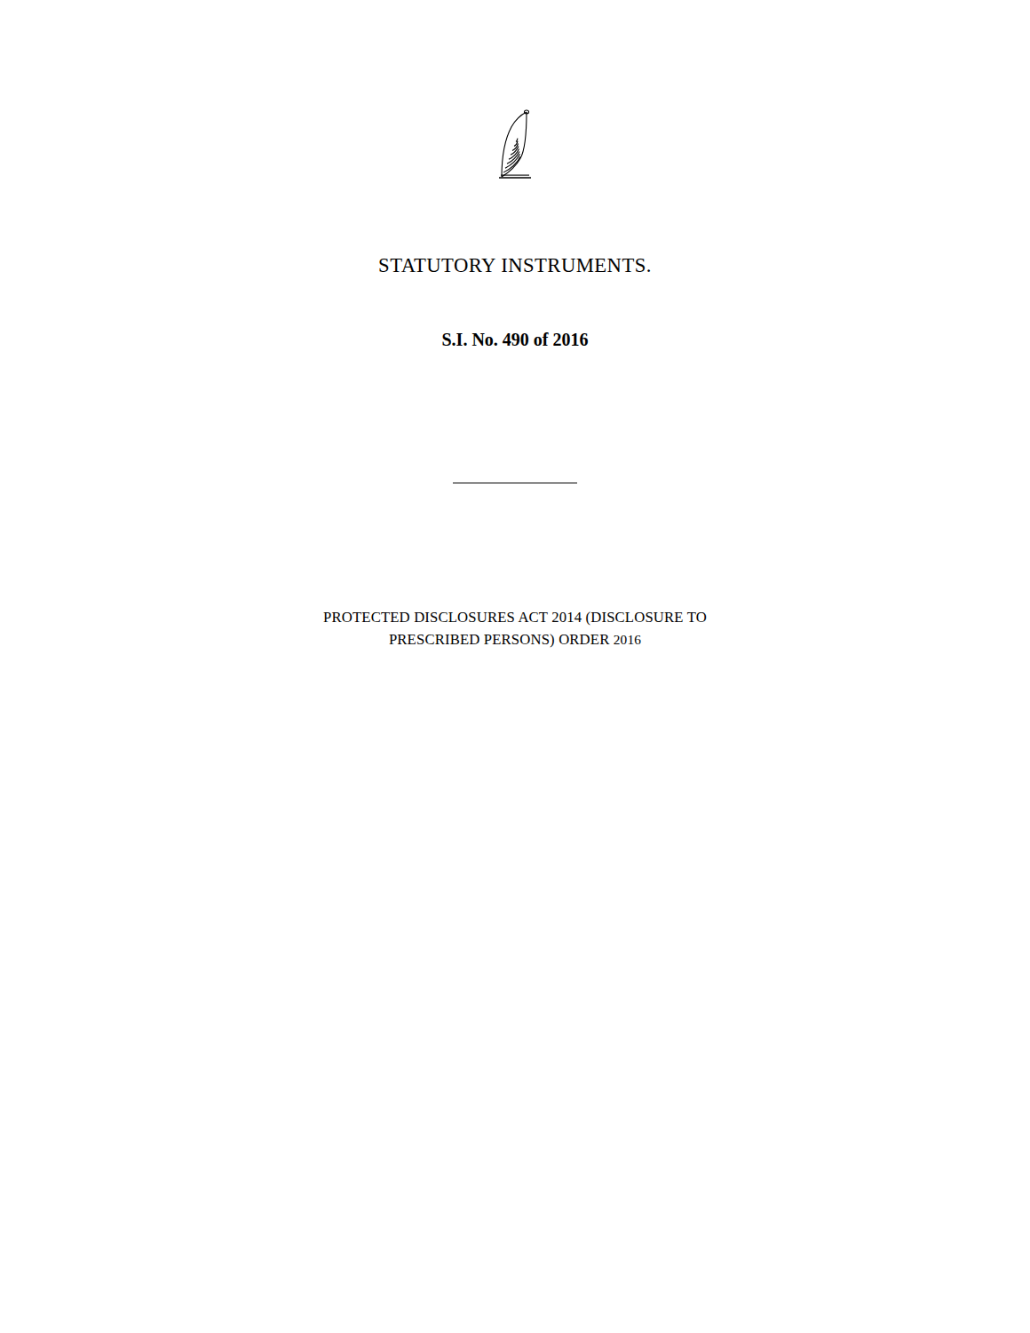STATUTORY INSTRUMENTS.
S.I. No. 490 of 2016
PROTECTED DISCLOSURES ACT 2014 (DISCLOSURE TO
PRESCRIBED PERSONS) ORDER 2016